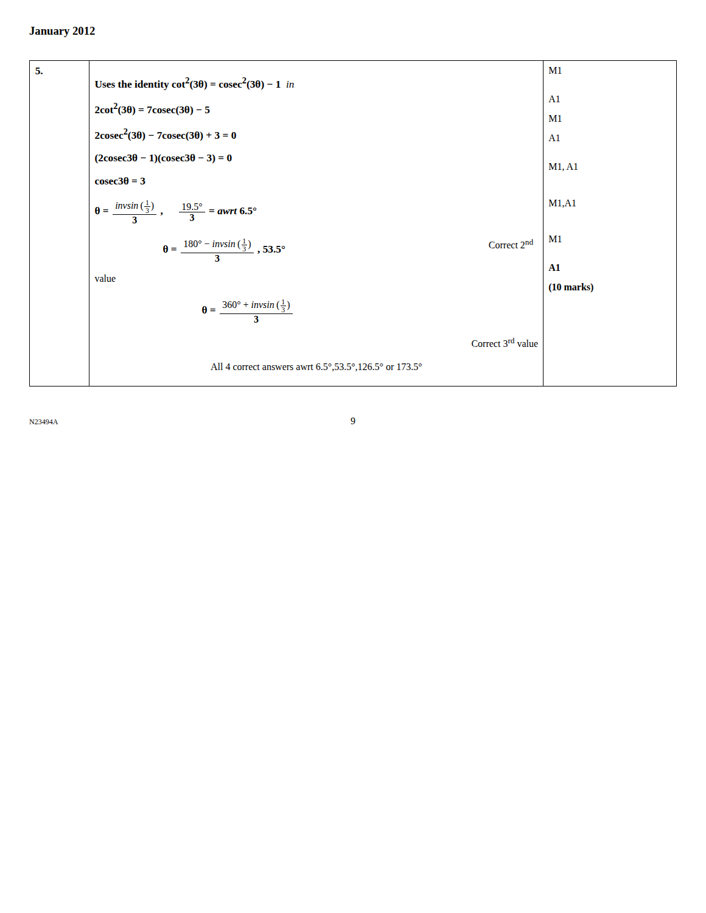January 2012
| 5. | Uses the identity cot 2 (3θ) = cosec 2 (3θ) − 1 in 2cot 2 (3θ) = 7cosec(3θ) − 5 2cosec 2 (3θ) − 7cosec(3θ) + 3 = 0 (2cosec3θ − 1)(cosec3θ − 3) = 0 cosec3θ = 3 θ = invsin ( 1 3 ) 3 , 19.5° 3 = awrt 6.5° θ = 180° − invsin ( 1 3 ) 3 , 53.5° Correct 2 nd value θ = 360° + invsin ( 1 3 ) 3 Correct 3 rd value All 4 correct answers awrt 6.5°,53.5°,126.5° or 173.5° | M1 A1 M1 A1 M1, A1 M1,A1 M1 A1 (10 marks) |
N23494A
9